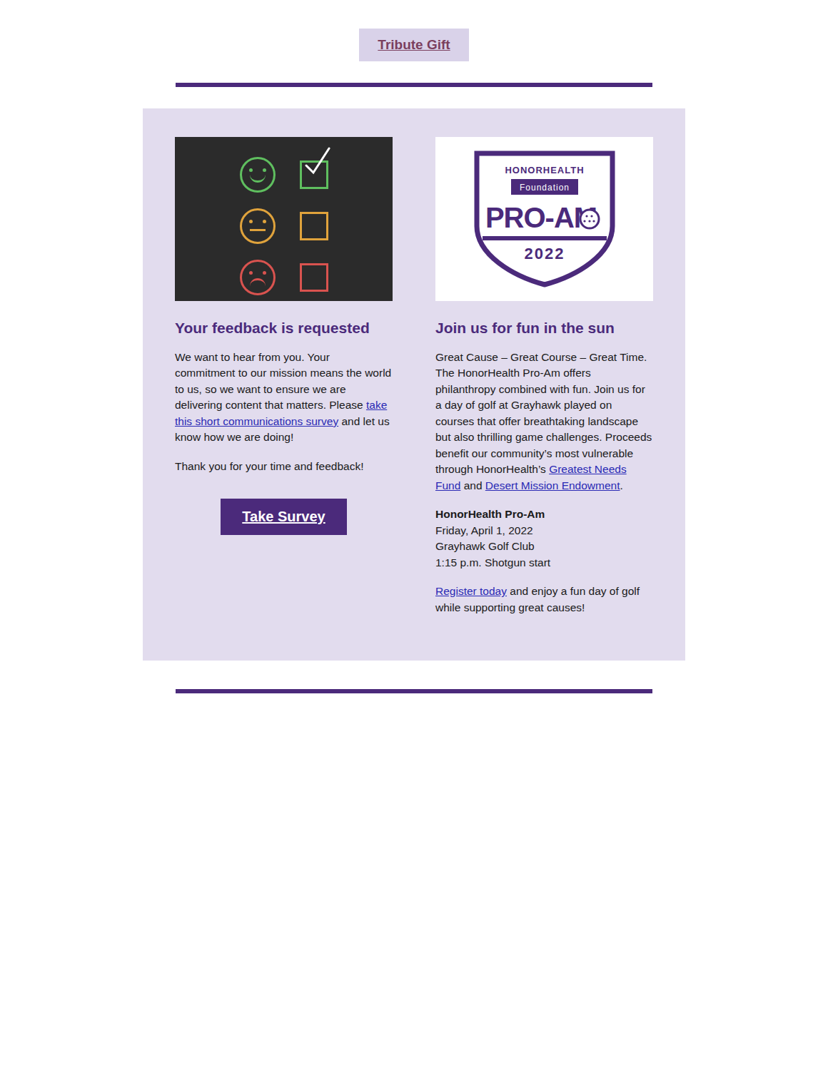Tribute Gift
Your feedback is requested
We want to hear from you. Your commitment to our mission means the world to us, so we want to ensure we are delivering content that matters. Please take this short communications survey and let us know how we are doing!
Thank you for your time and feedback!
Take Survey
HONORHEALTH Foundation PRO-AM 2022
Join us for fun in the sun
Great Cause – Great Course – Great Time. The HonorHealth Pro-Am offers philanthropy combined with fun. Join us for a day of golf at Grayhawk played on courses that offer breathtaking landscape but also thrilling game challenges. Proceeds benefit our community’s most vulnerable through HonorHealth’s Greatest Needs Fund and Desert Mission Endowment.
HonorHealth Pro-Am
Friday, April 1, 2022
Grayhawk Golf Club
1:15 p.m. Shotgun start
Register today and enjoy a fun day of golf while supporting great causes!